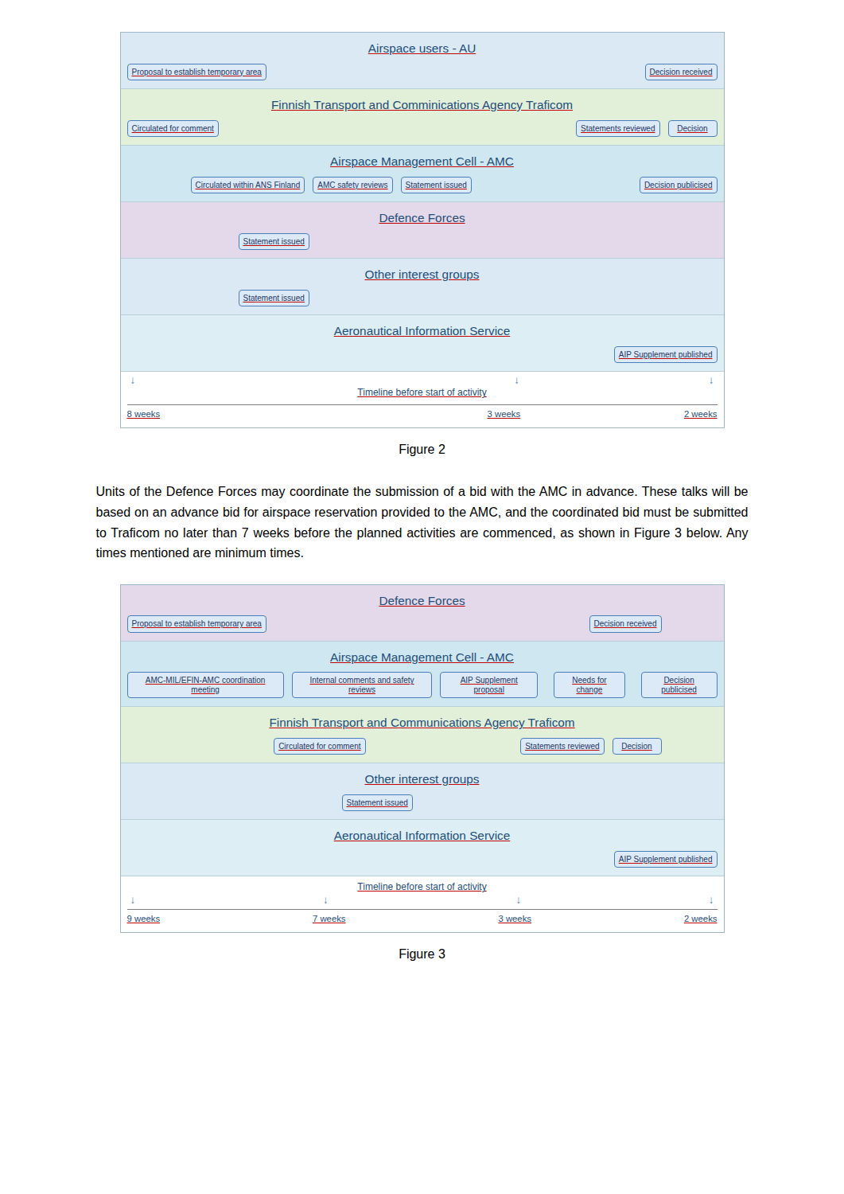Airspace users - AU
Proposal to establish temporary area
Decision received
Finnish Transport and Comminications Agency Traficom
Circulated for comment
Statements reviewed
Decision
Airspace Management Cell - AMC
Circulated within ANS Finland
AMC safety reviews
Statement issued
Decision publicised
Defence Forces
Statement issued
Other interest groups
Statement issued
Aeronautical Information Service
AIP Supplement published
↓ ↓ ↓
Timeline before start of activity
8 weeks 3 weeks 2 weeks
Figure 2
Units of the Defence Forces may coordinate the submission of a bid with the AMC in advance. These talks will be based on an advance bid for airspace reservation provided to the AMC, and the coordinated bid must be submitted to Traficom no later than 7 weeks before the planned activities are commenced, as shown in Figure 3 below. Any times mentioned are minimum times.
Defence Forces
Proposal to establish temporary area
Decision received
Airspace Management Cell - AMC
AMC-MIL/EFIN-AMC coordination meeting
Internal comments and safety reviews
AIP Supplement proposal
Needs for change
Decision publicised
Finnish Transport and Communications Agency Traficom
Circulated for comment
Statements reviewed
Decision
Other interest groups
Statement issued
Aeronautical Information Service
AIP Supplement published
Timeline before start of activity
↓ ↓ ↓ ↓
9 weeks 7 weeks 3 weeks 2 weeks
Figure 3